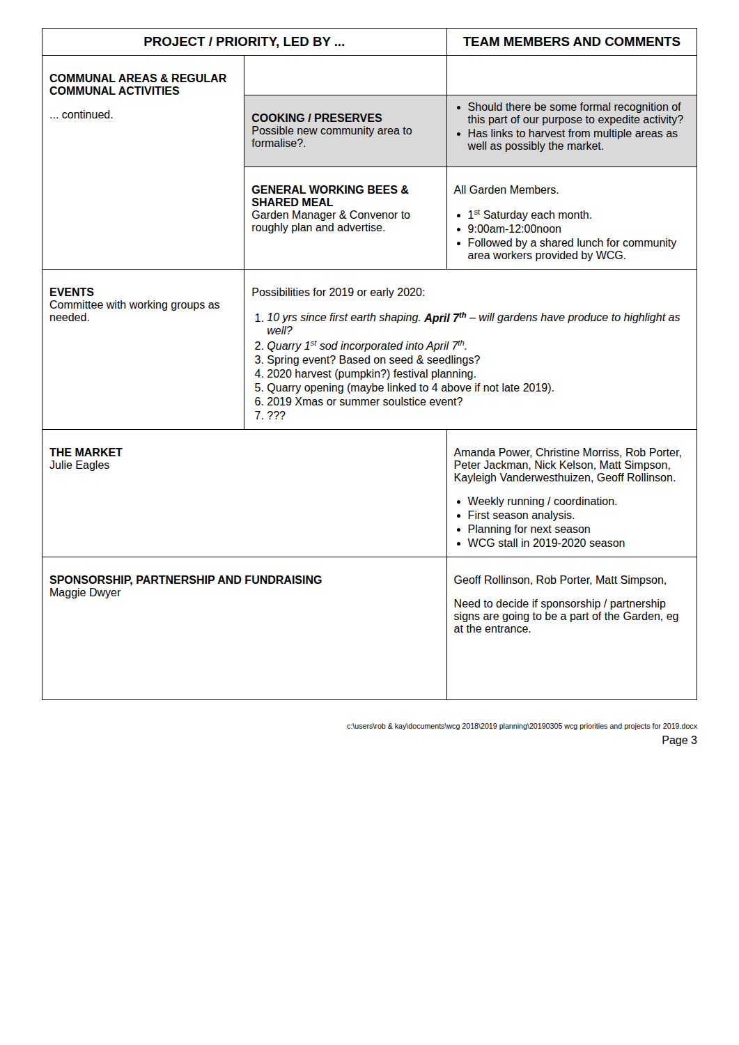| PROJECT / PRIORITY, LED BY ... | TEAM MEMBERS AND COMMENTS |
| --- | --- |
| COMMUNAL AREAS & REGULAR COMMUNAL ACTIVITIES ... continued. | | |
| COOKING / PRESERVES Possible new community area to formalise?. | Should there be some formal recognition of this part of our purpose to expedite activity? Has links to harvest from multiple areas as well as possibly the market. |
| GENERAL WORKING BEES & SHARED MEAL Garden Manager & Convenor to roughly plan and advertise. | All Garden Members. 1 st Saturday each month. 9:00am-12:00noon Followed by a shared lunch for community area workers provided by WCG. |
| EVENTS Committee with working groups as needed. | Possibilities for 2019 or early 2020: 10 yrs since first earth shaping. April 7 th – will gardens have produce to highlight as well? Quarry 1 st sod incorporated into April 7 th . Spring event? Based on seed & seedlings? 2020 harvest (pumpkin?) festival planning. Quarry opening (maybe linked to 4 above if not late 2019). 2019 Xmas or summer soulstice event? ??? |
| THE MARKET Julie Eagles | Amanda Power, Christine Morriss, Rob Porter, Peter Jackman, Nick Kelson, Matt Simpson, Kayleigh Vanderwesthuizen, Geoff Rollinson. Weekly running / coordination. First season analysis. Planning for next season WCG stall in 2019-2020 season |
| SPONSORSHIP, PARTNERSHIP AND FUNDRAISING Maggie Dwyer | Geoff Rollinson, Rob Porter, Matt Simpson, Need to decide if sponsorship / partnership signs are going to be a part of the Garden, eg at the entrance. |
c:\users\rob & kay\documents\wcg 2018\2019 planning\20190305 wcg priorities and projects for 2019.docx
Page 3